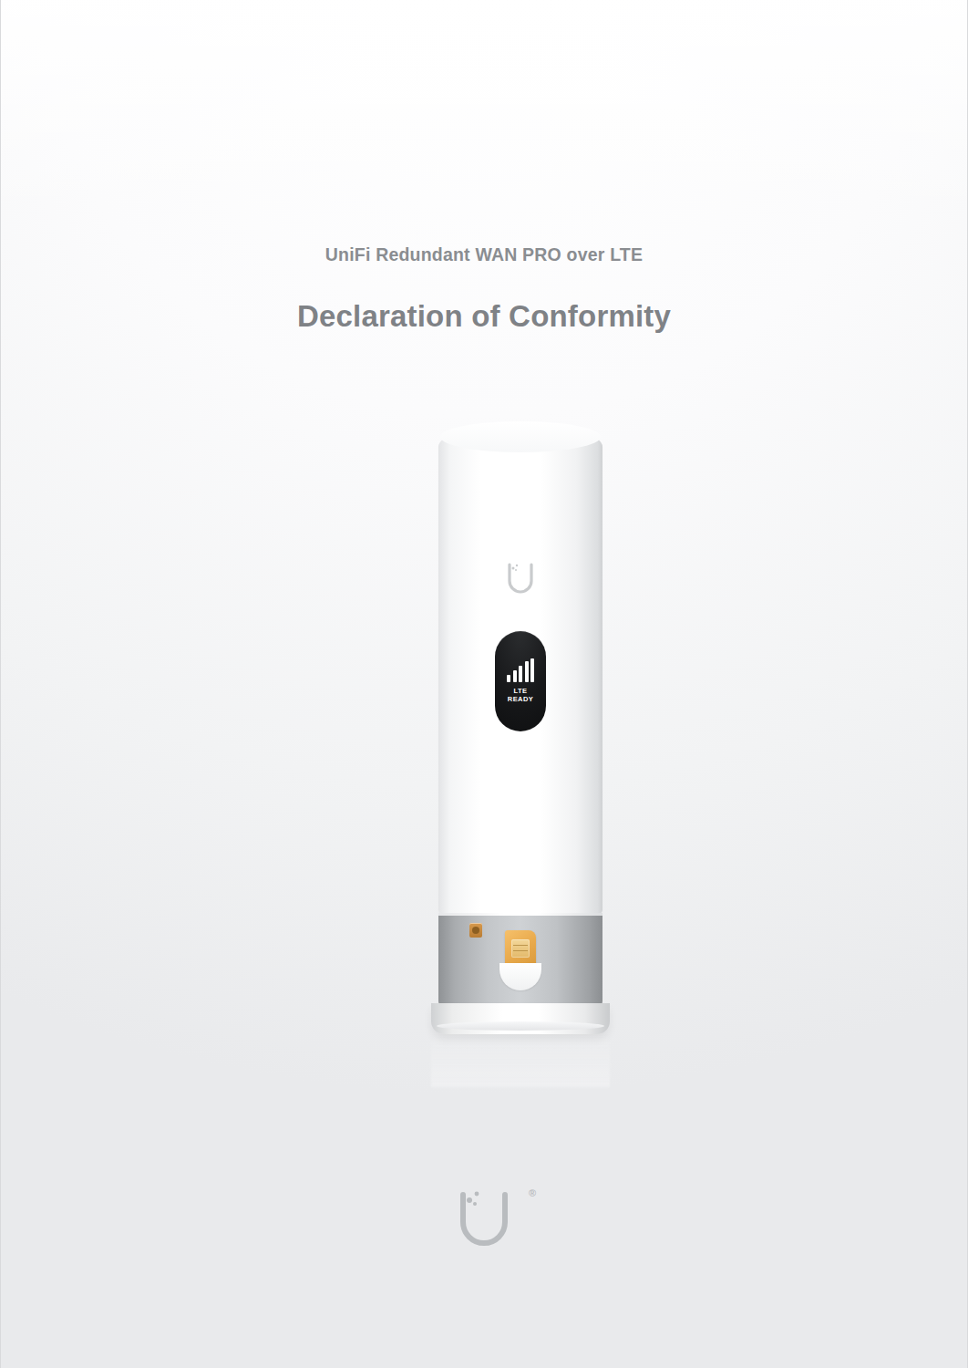UniFi Redundant WAN PRO over LTE
Declaration of Conformity
LTE
READY
®